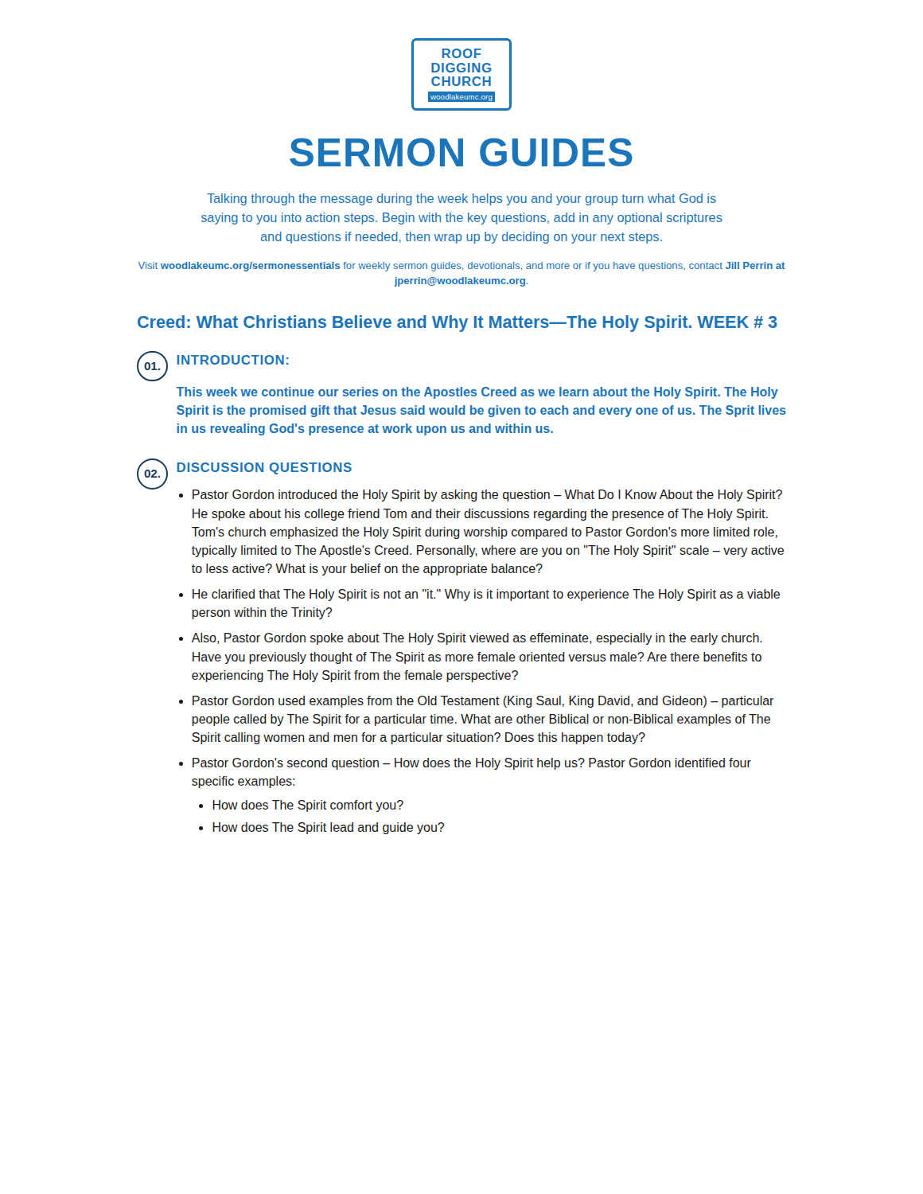ROOF DIGGING CHURCH woodlakeumc.org
SERMON GUIDES
Talking through the message during the week helps you and your group turn what God is saying to you into action steps. Begin with the key questions, add in any optional scriptures and questions if needed, then wrap up by deciding on your next steps.
Visit woodlakeumc.org/sermonessentials for weekly sermon guides, devotionals, and more or if you have questions, contact Jill Perrin at jperrin@woodlakeumc.org.
Creed: What Christians Believe and Why It Matters—The Holy Spirit. WEEK # 3
01.
INTRODUCTION:
This week we continue our series on the Apostles Creed as we learn about the Holy Spirit. The Holy Spirit is the promised gift that Jesus said would be given to each and every one of us. The Sprit lives in us revealing God's presence at work upon us and within us.
02.
DISCUSSION QUESTIONS
Pastor Gordon introduced the Holy Spirit by asking the question – What Do I Know About the Holy Spirit? He spoke about his college friend Tom and their discussions regarding the presence of The Holy Spirit. Tom's church emphasized the Holy Spirit during worship compared to Pastor Gordon's more limited role, typically limited to The Apostle's Creed. Personally, where are you on "The Holy Spirit" scale – very active to less active? What is your belief on the appropriate balance?
He clarified that The Holy Spirit is not an "it." Why is it important to experience The Holy Spirit as a viable person within the Trinity?
Also, Pastor Gordon spoke about The Holy Spirit viewed as effeminate, especially in the early church. Have you previously thought of The Spirit as more female oriented versus male? Are there benefits to experiencing The Holy Spirit from the female perspective?
Pastor Gordon used examples from the Old Testament (King Saul, King David, and Gideon) – particular people called by The Spirit for a particular time. What are other Biblical or non-Biblical examples of The Spirit calling women and men for a particular situation? Does this happen today?
Pastor Gordon's second question – How does the Holy Spirit help us? Pastor Gordon identified four specific examples:
How does The Spirit comfort you?
How does The Spirit lead and guide you?